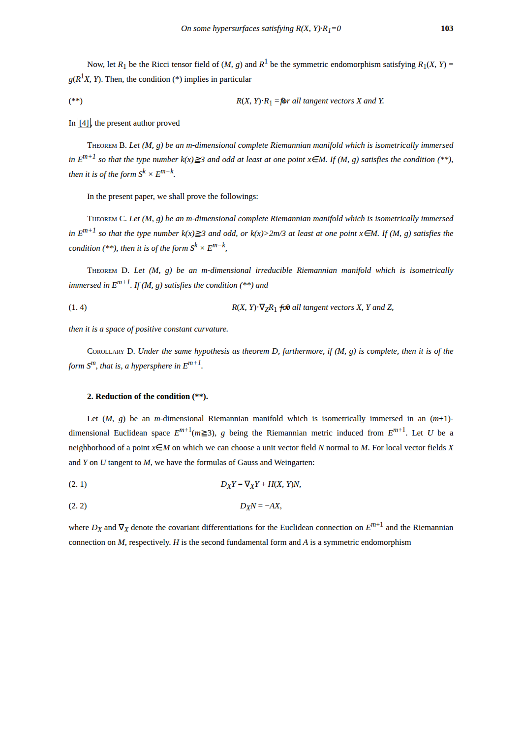On some hypersurfaces satisfying R(X, Y)·R1=0 103
Now, let R1 be the Ricci tensor field of (M, g) and R1 be the symmetric endomorphism satisfying R1(X, Y) = g(R1X, Y). Then, the condition (*) implies in particular
(**) R(X, Y)·R1 = 0 for all tangent vectors X and Y.
In [4], the present author proved
Theorem B. Let (M, g) be an m-dimensional complete Riemannian manifold which is isometrically immersed in Em+1 so that the type number k(x)≧3 and odd at least at one point x∈M. If (M, g) satisfies the condition (**), then it is of the form Sk × Em−k.
In the present paper, we shall prove the followings:
Theorem C. Let (M, g) be an m-dimensional complete Riemannian manifold which is isometrically immersed in Em+1 so that the type number k(x)≧3 and odd, or k(x)>2m/3 at least at one point x∈M. If (M, g) satisfies the condition (**), then it is of the form Sk × Em−k,
Theorem D. Let (M, g) be an m-dimensional irreducible Riemannian manifold which is isometrically immersed in Em+1. If (M, g) satisfies the condition (**) and
(1. 4) R(X, Y)·∇ZR1 = 0 for all tangent vectors X, Y and Z,
then it is a space of positive constant curvature.
Corollary D. Under the same hypothesis as theorem D, furthermore, if (M, g) is complete, then it is of the form Sm, that is, a hypersphere in Em+1.
2. Reduction of the condition (**).
Let (M, g) be an m-dimensional Riemannian manifold which is isometrically immersed in an (m+1)-dimensional Euclidean space Em+1(m≧3), g being the Riemannian metric induced from Em+1. Let U be a neighborhood of a point x∈M on which we can choose a unit vector field N normal to M. For local vector fields X and Y on U tangent to M, we have the formulas of Gauss and Weingarten:
(2. 1) DXY = ∇XY + H(X, Y)N,
(2. 2) DXN = −AX,
where DX and ∇X denote the covariant differentiations for the Euclidean connection on Em+1 and the Riemannian connection on M, respectively. H is the second fundamental form and A is a symmetric endomorphism